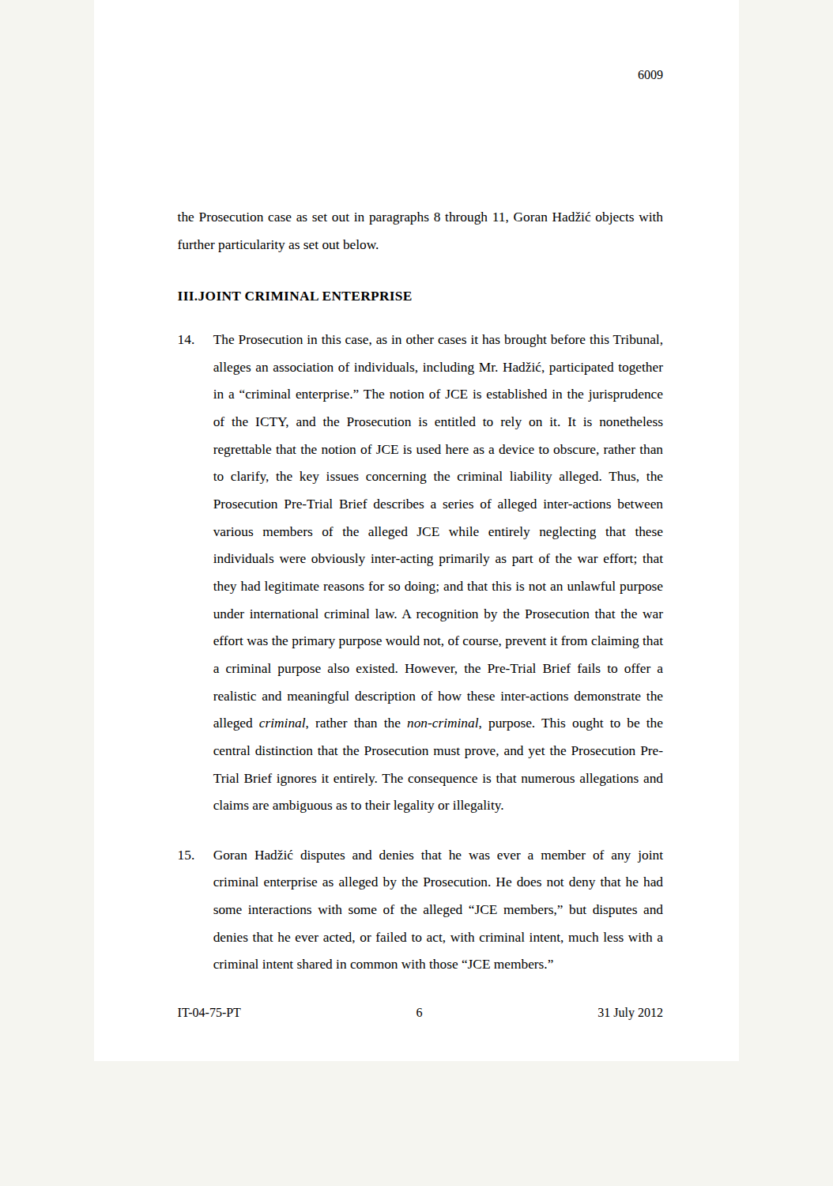6009
the Prosecution case as set out in paragraphs 8 through 11, Goran Hadžić objects with further particularity as set out below.
III. JOINT CRIMINAL ENTERPRISE
14. The Prosecution in this case, as in other cases it has brought before this Tribunal, alleges an association of individuals, including Mr. Hadžić, participated together in a “criminal enterprise.” The notion of JCE is established in the jurisprudence of the ICTY, and the Prosecution is entitled to rely on it. It is nonetheless regrettable that the notion of JCE is used here as a device to obscure, rather than to clarify, the key issues concerning the criminal liability alleged. Thus, the Prosecution Pre-Trial Brief describes a series of alleged inter-actions between various members of the alleged JCE while entirely neglecting that these individuals were obviously inter-acting primarily as part of the war effort; that they had legitimate reasons for so doing; and that this is not an unlawful purpose under international criminal law. A recognition by the Prosecution that the war effort was the primary purpose would not, of course, prevent it from claiming that a criminal purpose also existed. However, the Pre-Trial Brief fails to offer a realistic and meaningful description of how these inter-actions demonstrate the alleged criminal, rather than the non-criminal, purpose. This ought to be the central distinction that the Prosecution must prove, and yet the Prosecution Pre-Trial Brief ignores it entirely. The consequence is that numerous allegations and claims are ambiguous as to their legality or illegality.
15. Goran Hadžić disputes and denies that he was ever a member of any joint criminal enterprise as alleged by the Prosecution. He does not deny that he had some interactions with some of the alleged “JCE members,” but disputes and denies that he ever acted, or failed to act, with criminal intent, much less with a criminal intent shared in common with those “JCE members.”
IT-04-75-PT 6 31 July 2012